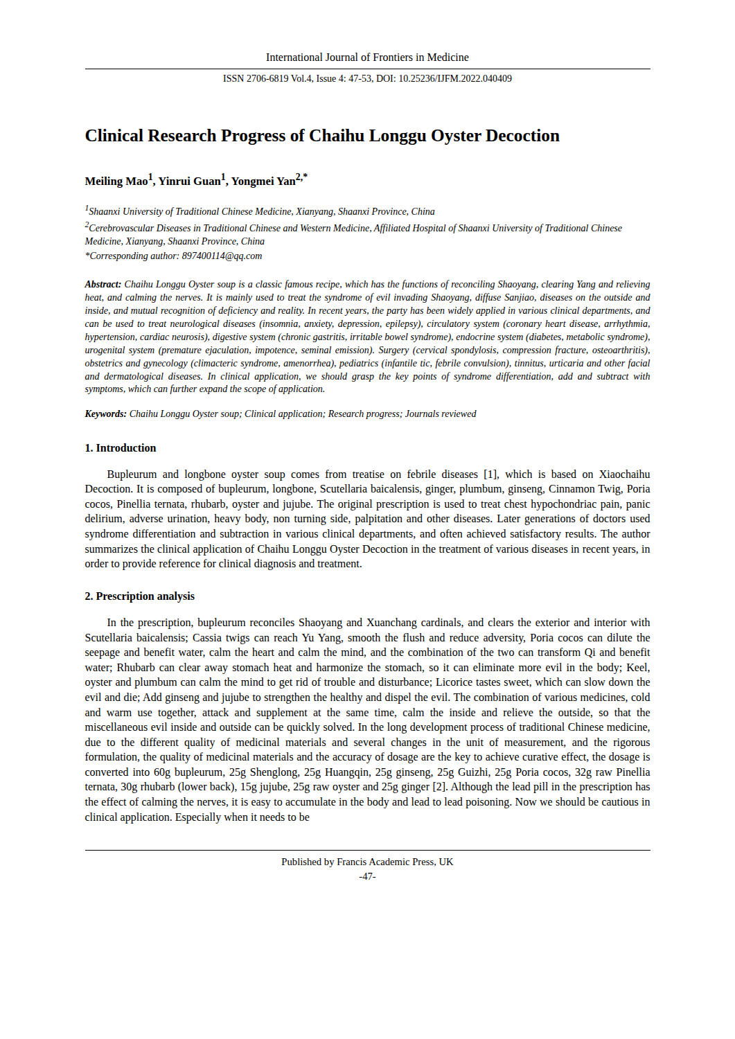International Journal of Frontiers in Medicine
ISSN 2706-6819 Vol.4, Issue 4: 47-53, DOI: 10.25236/IJFM.2022.040409
Clinical Research Progress of Chaihu Longgu Oyster Decoction
Meiling Mao1, Yinrui Guan1, Yongmei Yan2,*
1Shaanxi University of Traditional Chinese Medicine, Xianyang, Shaanxi Province, China
2Cerebrovascular Diseases in Traditional Chinese and Western Medicine, Affiliated Hospital of Shaanxi University of Traditional Chinese Medicine, Xianyang, Shaanxi Province, China
*Corresponding author: 897400114@qq.com
Abstract: Chaihu Longgu Oyster soup is a classic famous recipe, which has the functions of reconciling Shaoyang, clearing Yang and relieving heat, and calming the nerves. It is mainly used to treat the syndrome of evil invading Shaoyang, diffuse Sanjiao, diseases on the outside and inside, and mutual recognition of deficiency and reality. In recent years, the party has been widely applied in various clinical departments, and can be used to treat neurological diseases (insomnia, anxiety, depression, epilepsy), circulatory system (coronary heart disease, arrhythmia, hypertension, cardiac neurosis), digestive system (chronic gastritis, irritable bowel syndrome), endocrine system (diabetes, metabolic syndrome), urogenital system (premature ejaculation, impotence, seminal emission). Surgery (cervical spondylosis, compression fracture, osteoarthritis), obstetrics and gynecology (climacteric syndrome, amenorrhea), pediatrics (infantile tic, febrile convulsion), tinnitus, urticaria and other facial and dermatological diseases. In clinical application, we should grasp the key points of syndrome differentiation, add and subtract with symptoms, which can further expand the scope of application.
Keywords: Chaihu Longgu Oyster soup; Clinical application; Research progress; Journals reviewed
1. Introduction
Bupleurum and longbone oyster soup comes from treatise on febrile diseases [1], which is based on Xiaochaihu Decoction. It is composed of bupleurum, longbone, Scutellaria baicalensis, ginger, plumbum, ginseng, Cinnamon Twig, Poria cocos, Pinellia ternata, rhubarb, oyster and jujube. The original prescription is used to treat chest hypochondriac pain, panic delirium, adverse urination, heavy body, non turning side, palpitation and other diseases. Later generations of doctors used syndrome differentiation and subtraction in various clinical departments, and often achieved satisfactory results. The author summarizes the clinical application of Chaihu Longgu Oyster Decoction in the treatment of various diseases in recent years, in order to provide reference for clinical diagnosis and treatment.
2. Prescription analysis
In the prescription, bupleurum reconciles Shaoyang and Xuanchang cardinals, and clears the exterior and interior with Scutellaria baicalensis; Cassia twigs can reach Yu Yang, smooth the flush and reduce adversity, Poria cocos can dilute the seepage and benefit water, calm the heart and calm the mind, and the combination of the two can transform Qi and benefit water; Rhubarb can clear away stomach heat and harmonize the stomach, so it can eliminate more evil in the body; Keel, oyster and plumbum can calm the mind to get rid of trouble and disturbance; Licorice tastes sweet, which can slow down the evil and die; Add ginseng and jujube to strengthen the healthy and dispel the evil. The combination of various medicines, cold and warm use together, attack and supplement at the same time, calm the inside and relieve the outside, so that the miscellaneous evil inside and outside can be quickly solved. In the long development process of traditional Chinese medicine, due to the different quality of medicinal materials and several changes in the unit of measurement, and the rigorous formulation, the quality of medicinal materials and the accuracy of dosage are the key to achieve curative effect, the dosage is converted into 60g bupleurum, 25g Shenglong, 25g Huangqin, 25g ginseng, 25g Guizhi, 25g Poria cocos, 32g raw Pinellia ternata, 30g rhubarb (lower back), 15g jujube, 25g raw oyster and 25g ginger [2]. Although the lead pill in the prescription has the effect of calming the nerves, it is easy to accumulate in the body and lead to lead poisoning. Now we should be cautious in clinical application. Especially when it needs to be
Published by Francis Academic Press, UK
-47-